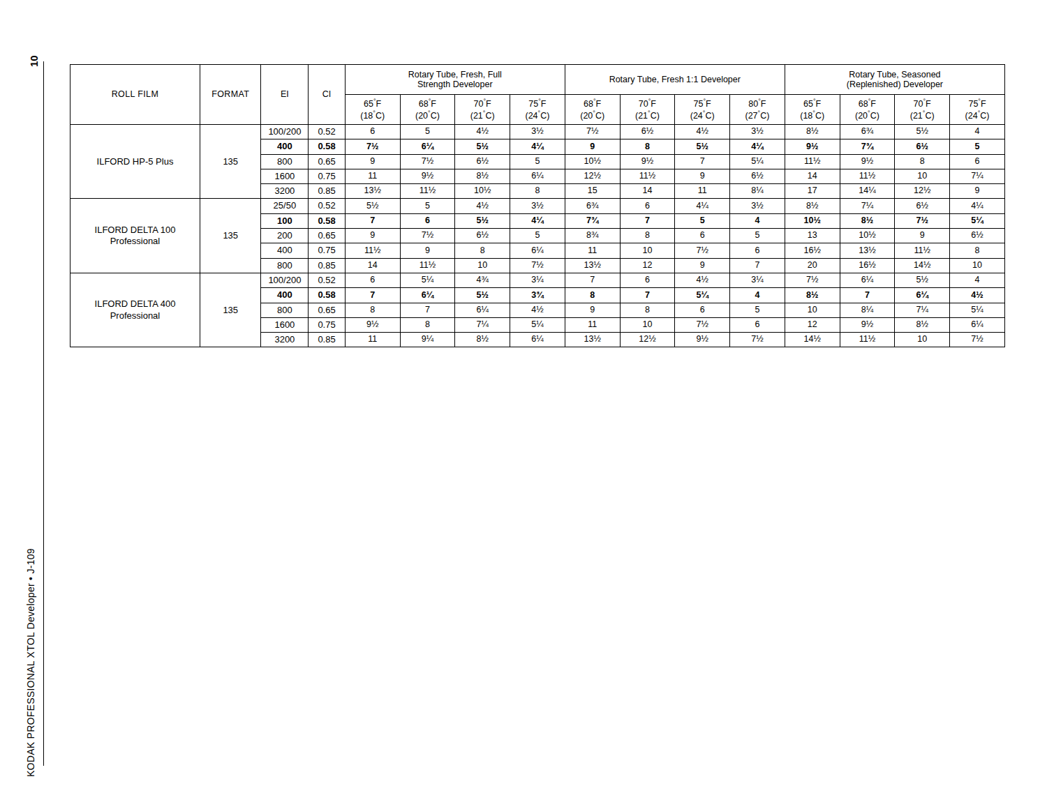10
KODAK PROFESSIONAL XTOL Developer • J-109
| ROLL FILM | FORMAT | EI | CI | Rotary Tube, Fresh, Full Strength Developer | Rotary Tube, Fresh 1:1 Developer | Rotary Tube, Seasoned (Replenished) Developer |
| --- | --- | --- | --- | --- | --- | --- |
| 65 ° F (18 ° C) | 68 ° F (20 ° C) | 70 ° F (21 ° C) | 75 ° F (24 ° C) | 68 ° F (20 ° C) | 70 ° F (21 ° C) | 75 ° F (24 ° C) | 80 ° F (27 ° C) | 65 ° F (18 ° C) | 68 ° F (20 ° C) | 70 ° F (21 ° C) | 75 ° F (24 ° C) |
| ILFORD HP-5 Plus | 135 | 100/200 | 0.52 | 6 | 5 | 4½ | 3½ | 7½ | 6½ | 4½ | 3½ | 8½ | 6¾ | 5½ | 4 |
| 400 | 0.58 | 7½ | 6¼ | 5½ | 4¼ | 9 | 8 | 5½ | 4¼ | 9½ | 7¾ | 6½ | 5 |
| 800 | 0.65 | 9 | 7½ | 6½ | 5 | 10½ | 9½ | 7 | 5¼ | 11½ | 9½ | 8 | 6 |
| 1600 | 0.75 | 11 | 9½ | 8½ | 6¼ | 12½ | 11½ | 9 | 6½ | 14 | 11½ | 10 | 7¼ |
| 3200 | 0.85 | 13½ | 11½ | 10½ | 8 | 15 | 14 | 11 | 8¼ | 17 | 14¼ | 12½ | 9 |
| ILFORD DELTA 100 Professional | 135 | 25/50 | 0.52 | 5½ | 5 | 4½ | 3½ | 6¾ | 6 | 4¼ | 3½ | 8½ | 7¼ | 6½ | 4¼ |
| 100 | 0.58 | 7 | 6 | 5½ | 4¼ | 7¾ | 7 | 5 | 4 | 10½ | 8½ | 7½ | 5¼ |
| 200 | 0.65 | 9 | 7½ | 6½ | 5 | 8¾ | 8 | 6 | 5 | 13 | 10½ | 9 | 6½ |
| 400 | 0.75 | 11½ | 9 | 8 | 6¼ | 11 | 10 | 7½ | 6 | 16½ | 13½ | 11½ | 8 |
| 800 | 0.85 | 14 | 11½ | 10 | 7½ | 13½ | 12 | 9 | 7 | 20 | 16½ | 14½ | 10 |
| ILFORD DELTA 400 Professional | 135 | 100/200 | 0.52 | 6 | 5¼ | 4¾ | 3¼ | 7 | 6 | 4½ | 3¼ | 7½ | 6¼ | 5½ | 4 |
| 400 | 0.58 | 7 | 6¼ | 5½ | 3¾ | 8 | 7 | 5¼ | 4 | 8½ | 7 | 6¼ | 4½ |
| 800 | 0.65 | 8 | 7 | 6¼ | 4½ | 9 | 8 | 6 | 5 | 10 | 8¼ | 7¼ | 5¼ |
| 1600 | 0.75 | 9½ | 8 | 7¼ | 5¼ | 11 | 10 | 7½ | 6 | 12 | 9½ | 8½ | 6¼ |
| 3200 | 0.85 | 11 | 9¼ | 8½ | 6¼ | 13½ | 12½ | 9½ | 7½ | 14½ | 11½ | 10 | 7½ |